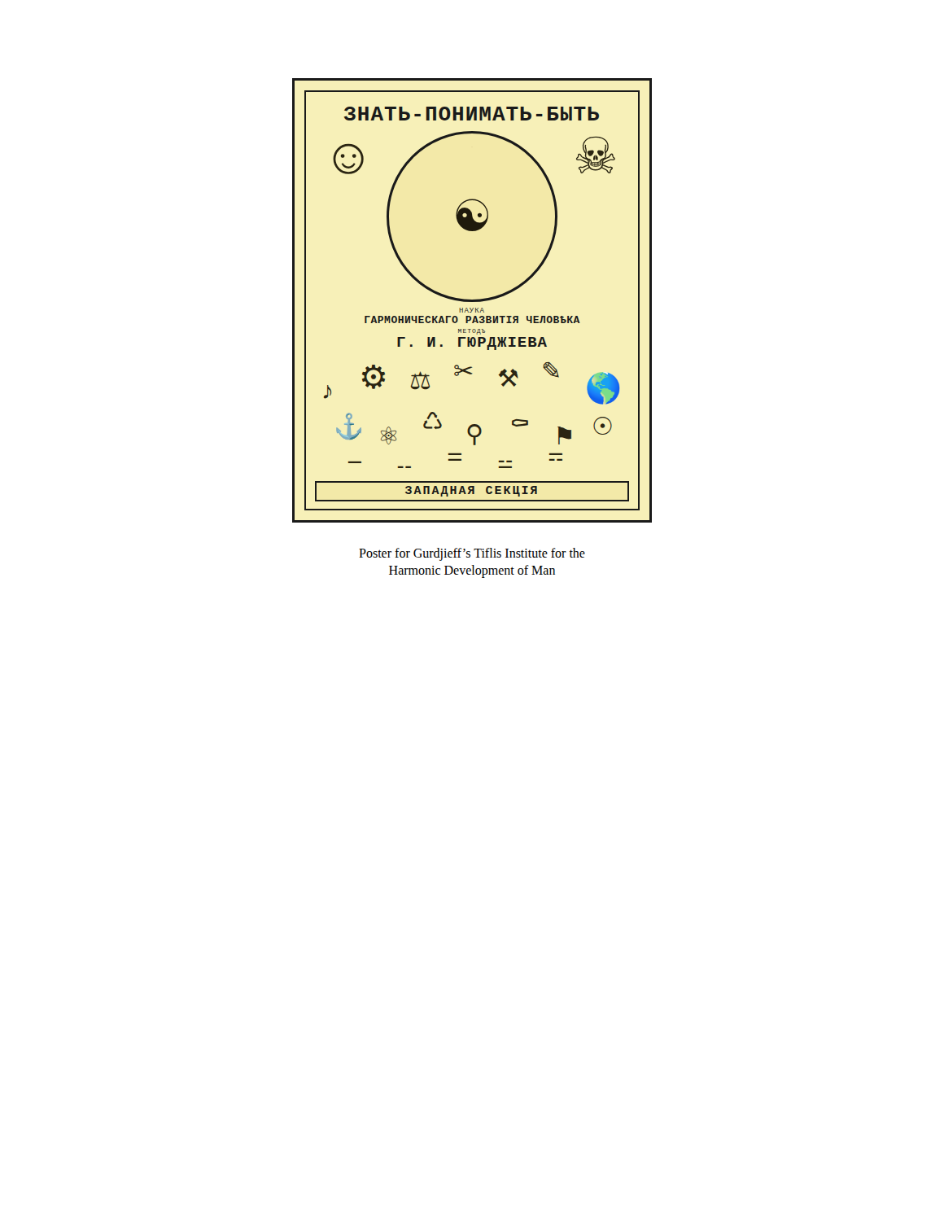ЗНАТЬ-ПОНИМАТЬ-БЫТЬ
☺
☯
☠
НАУКА ГАРМОНИЧЕСКАГО РАЗВИТІЯ ЧЕЛОВѢКА МЕТОДЪ Г. И. ГЮРДЖІЕВА
♪ ⚙ ⚖ ✂ ⚒ ✎ 🌎 ⚓ ⚛ ♺ ⚲ ⚰ ⚑ ☉ ⚊ ⚋ ⚌ ⚍ ⚎
ЗАПАДНАЯ СЕКЦІЯ
Poster for Gurdjieff’s Tiflis Institute for the
Harmonic Development of Man